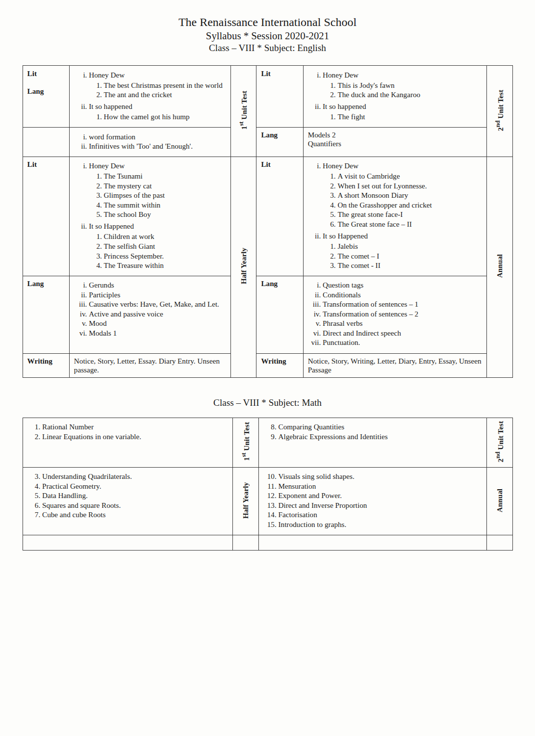The Renaissance International School
Syllabus * Session 2020-2021
Class – VIII * Subject: English
| Lit Lang | Honey Dew The best Christmas present in the world The ant and the cricket It so happened How the camel got his hump | 1 st Unit Test | Lit | Honey Dew This is Jody's fawn The duck and the Kangaroo It so happened The fight | 2 nd Unit Test |
| | word formation Infinitives with 'Too' and 'Enough'. | Lang | Models 2 Quantifiers |
| Lit | Honey Dew The Tsunami The mystery cat Glimpses of the past The summit within The school Boy It so Happened Children at work The selfish Giant Princess September. The Treasure within | Half Yearly | Lit | Honey Dew A visit to Cambridge When I set out for Lyonnesse. A short Monsoon Diary On the Grasshopper and cricket The great stone face-I The Great stone face – II It so Happened Jalebis The comet – I The comet - II | Annual |
| Lang | Gerunds Participles Causative verbs: Have, Get, Make, and Let. Active and passive voice Mood Modals 1 | Lang | Question tags Conditionals Transformation of sentences – 1 Transformation of sentences – 2 Phrasal verbs Direct and Indirect speech Punctuation. |
| Writing | Notice, Story, Letter, Essay. Diary Entry. Unseen passage. | Writing | Notice, Story, Writing, Letter, Diary, Entry, Essay, Unseen Passage |
Class – VIII * Subject: Math
| Rational Number Linear Equations in one variable. | 1 st Unit Test | Comparing Quantities Algebraic Expressions and Identities | 2 nd Unit Test |
| Understanding Quadrilaterals. Practical Geometry. Data Handling. Squares and square Roots. Cube and cube Roots | Half Yearly | Visuals sing solid shapes. Mensuration Exponent and Power. Direct and Inverse Proportion Factorisation Introduction to graphs. | Annual |